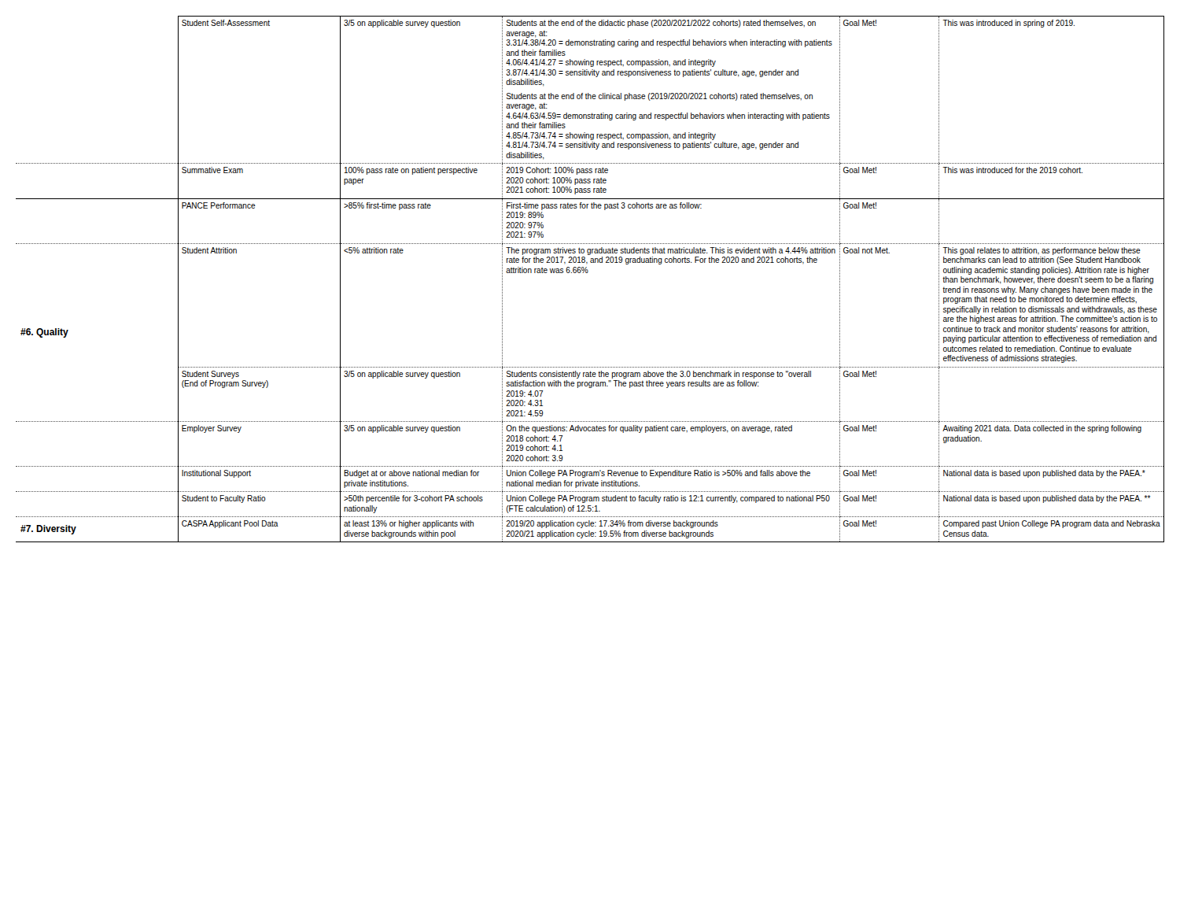| | Student Self-Assessment | 3/5 on applicable survey question | Students at the end of the didactic phase (2020/2021/2022 cohorts) rated themselves, on average, at: 3.31/4.38/4.20 = demonstrating caring and respectful behaviors when interacting with patients and their families 4.06/4.41/4.27 = showing respect, compassion, and integrity 3.87/4.41/4.30 = sensitivity and responsiveness to patients' culture, age, gender and disabilities, Students at the end of the clinical phase (2019/2020/2021 cohorts) rated themselves, on average, at: 4.64/4.63/4.59= demonstrating caring and respectful behaviors when interacting with patients and their families 4.85/4.73/4.74 = showing respect, compassion, and integrity 4.81/4.73/4.74 = sensitivity and responsiveness to patients' culture, age, gender and disabilities, | Goal Met! | This was introduced in spring of 2019. |
| | Summative Exam | 100% pass rate on patient perspective paper | 2019 Cohort: 100% pass rate 2020 cohort: 100% pass rate 2021 cohort: 100% pass rate | Goal Met! | This was introduced for the 2019 cohort. |
| | PANCE Performance | >85% first-time pass rate | First-time pass rates for the past 3 cohorts are as follow: 2019: 89% 2020: 97% 2021: 97% | Goal Met! | |
| #6. Quality | Student Attrition | <5% attrition rate | The program strives to graduate students that matriculate. This is evident with a 4.44% attrition rate for the 2017, 2018, and 2019 graduating cohorts. For the 2020 and 2021 cohorts, the attrition rate was 6.66% | Goal not Met. | This goal relates to attrition, as performance below these benchmarks can lead to attrition (See Student Handbook outlining academic standing policies). Attrition rate is higher than benchmark, however, there doesn't seem to be a flaring trend in reasons why. Many changes have been made in the program that need to be monitored to determine effects, specifically in relation to dismissals and withdrawals, as these are the highest areas for attrition. The committee's action is to continue to track and monitor students' reasons for attrition, paying particular attention to effectiveness of remediation and outcomes related to remediation. Continue to evaluate effectiveness of admissions strategies. |
| Student Surveys (End of Program Survey) | 3/5 on applicable survey question | Students consistently rate the program above the 3.0 benchmark in response to "overall satisfaction with the program." The past three years results are as follow: 2019: 4.07 2020: 4.31 2021: 4.59 | Goal Met! | |
| | Employer Survey | 3/5 on applicable survey question | On the questions: Advocates for quality patient care, employers, on average, rated 2018 cohort: 4.7 2019 cohort: 4.1 2020 cohort: 3.9 | Goal Met! | Awaiting 2021 data. Data collected in the spring following graduation. |
| | Institutional Support | Budget at or above national median for private institutions. | Union College PA Program's Revenue to Expenditure Ratio is >50% and falls above the national median for private institutions. | Goal Met! | National data is based upon published data by the PAEA.* |
| | Student to Faculty Ratio | >50th percentile for 3-cohort PA schools nationally | Union College PA Program student to faculty ratio is 12:1 currently, compared to national P50 (FTE calculation) of 12.5:1. | Goal Met! | National data is based upon published data by the PAEA. ** |
| #7. Diversity | CASPA Applicant Pool Data | at least 13% or higher applicants with diverse backgrounds within pool | 2019/20 application cycle: 17.34% from diverse backgrounds 2020/21 application cycle: 19.5% from diverse backgrounds | Goal Met! | Compared past Union College PA program data and Nebraska Census data. |